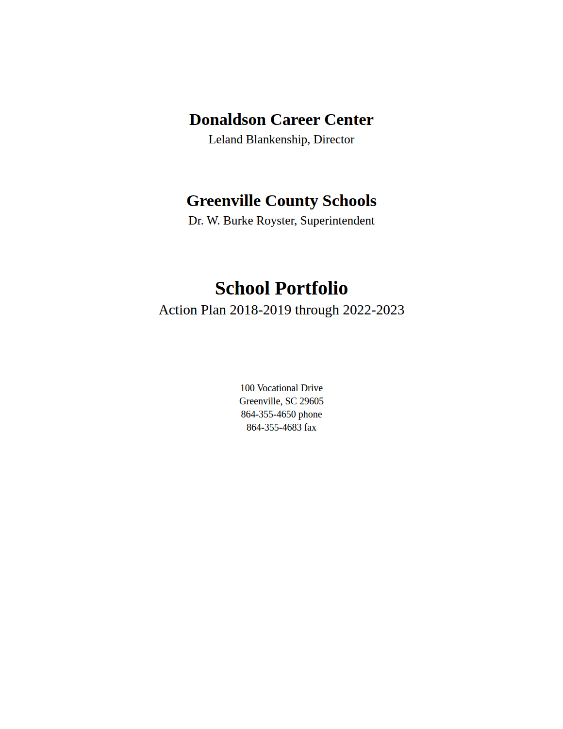Donaldson Career Center
Leland Blankenship, Director
Greenville County Schools
Dr. W. Burke Royster, Superintendent
School Portfolio
Action Plan 2018-2019 through 2022-2023
100 Vocational Drive
Greenville, SC 29605
864-355-4650 phone
864-355-4683 fax